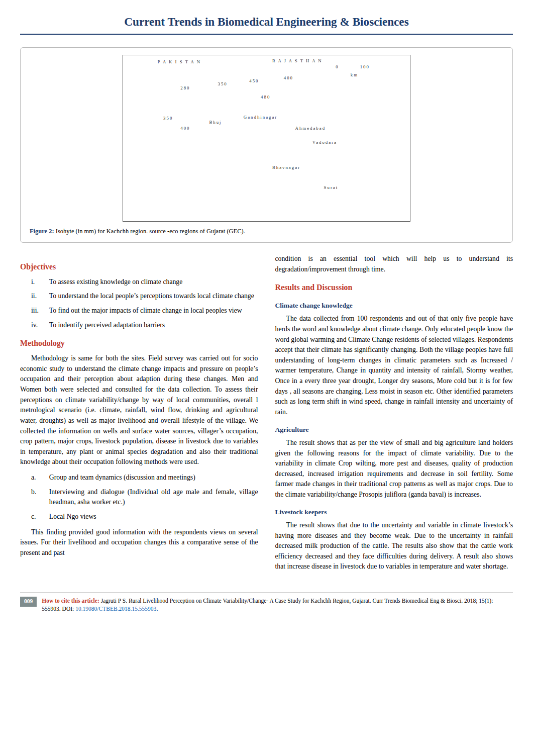Current Trends in Biomedical Engineering & Biosciences
P A K I S T A N R A J A S T H A N 0 100 km 280 350 450 400 480 350 400 Bhuj Gandhinagar Ahmedabad Vadodara Bhavnagar Surat
Figure 2: Isohyte (in mm) for Kachchh region. source -eco regions of Gujarat (GEC).
Objectives
i. To assess existing knowledge on climate change
ii. To understand the local people’s perceptions towards local climate change
iii. To find out the major impacts of climate change in local peoples view
iv. To indentify perceived adaptation barriers
Methodology
Methodology is same for both the sites. Field survey was carried out for socio economic study to understand the climate change impacts and pressure on people’s occupation and their perception about adaption during these changes. Men and Women both were selected and consulted for the data collection. To assess their perceptions on climate variability/change by way of local communities, overall l metrological scenario (i.e. climate, rainfall, wind flow, drinking and agricultural water, droughts) as well as major livelihood and overall lifestyle of the village. We collected the information on wells and surface water sources, villager’s occupation, crop pattern, major crops, livestock population, disease in livestock due to variables in temperature, any plant or animal species degradation and also their traditional knowledge about their occupation following methods were used.
a. Group and team dynamics (discussion and meetings)
b. Interviewing and dialogue (Individual old age male and female, village headman, asha worker etc.)
c. Local Ngo views
This finding provided good information with the respondents views on several issues. For their livelihood and occupation changes this a comparative sense of the present and past
condition is an essential tool which will help us to understand its degradation/improvement through time.
Results and Discussion
Climate change knowledge
The data collected from 100 respondents and out of that only five people have herds the word and knowledge about climate change. Only educated people know the word global warming and Climate Change residents of selected villages. Respondents accept that their climate has significantly changing. Both the village peoples have full understanding of long-term changes in climatic parameters such as Increased / warmer temperature, Change in quantity and intensity of rainfall, Stormy weather, Once in a every three year drought, Longer dry seasons, More cold but it is for few days , all seasons are changing, Less moist in season etc. Other identified parameters such as long term shift in wind speed, change in rainfall intensity and uncertainty of rain.
Agriculture
The result shows that as per the view of small and big agriculture land holders given the following reasons for the impact of climate variability. Due to the variability in climate Crop wilting, more pest and diseases, quality of production decreased, increased irrigation requirements and decrease in soil fertility. Some farmer made changes in their traditional crop patterns as well as major crops. Due to the climate variability/change Prosopis juliflora (ganda baval) is increases.
Livestock keepers
The result shows that due to the uncertainty and variable in climate livestock’s having more diseases and they become weak. Due to the uncertainty in rainfall decreased milk production of the cattle. The results also show that the cattle work efficiency decreased and they face difficulties during delivery. A result also shows that increase disease in livestock due to variables in temperature and water shortage.
009
How to cite this article: Jagruti P S. Rural Livelihood Perception on Climate Variability/Change- A Case Study for Kachchh Region, Gujarat. Curr Trends Biomedical Eng & Biosci. 2018; 15(1): 555903. DOI: 10.19080/CTBEB.2018.15.555903.